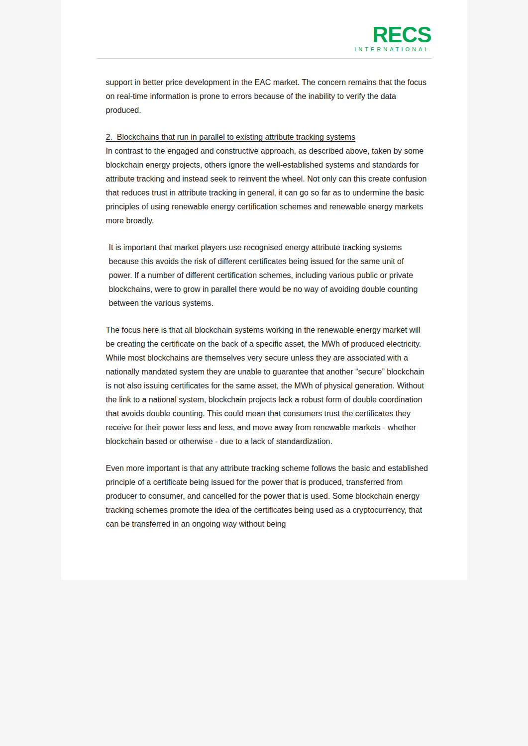RECS
International
support in better price development in the EAC market. The concern remains that the focus on real-time information is prone to errors because of the inability to verify the data produced.
2. Blockchains that run in parallel to existing attribute tracking systems
In contrast to the engaged and constructive approach, as described above, taken by some blockchain energy projects, others ignore the well-established systems and standards for attribute tracking and instead seek to reinvent the wheel. Not only can this create confusion that reduces trust in attribute tracking in general, it can go so far as to undermine the basic principles of using renewable energy certification schemes and renewable energy markets more broadly.
It is important that market players use recognised energy attribute tracking systems because this avoids the risk of different certificates being issued for the same unit of power. If a number of different certification schemes, including various public or private blockchains, were to grow in parallel there would be no way of avoiding double counting between the various systems.
The focus here is that all blockchain systems working in the renewable energy market will be creating the certificate on the back of a specific asset, the MWh of produced electricity. While most blockchains are themselves very secure unless they are associated with a nationally mandated system they are unable to guarantee that another “secure” blockchain is not also issuing certificates for the same asset, the MWh of physical generation. Without the link to a national system, blockchain projects lack a robust form of double coordination that avoids double counting. This could mean that consumers trust the certificates they receive for their power less and less, and move away from renewable markets - whether blockchain based or otherwise - due to a lack of standardization.
Even more important is that any attribute tracking scheme follows the basic and established principle of a certificate being issued for the power that is produced, transferred from producer to consumer, and cancelled for the power that is used. Some blockchain energy tracking schemes promote the idea of the certificates being used as a cryptocurrency, that can be transferred in an ongoing way without being